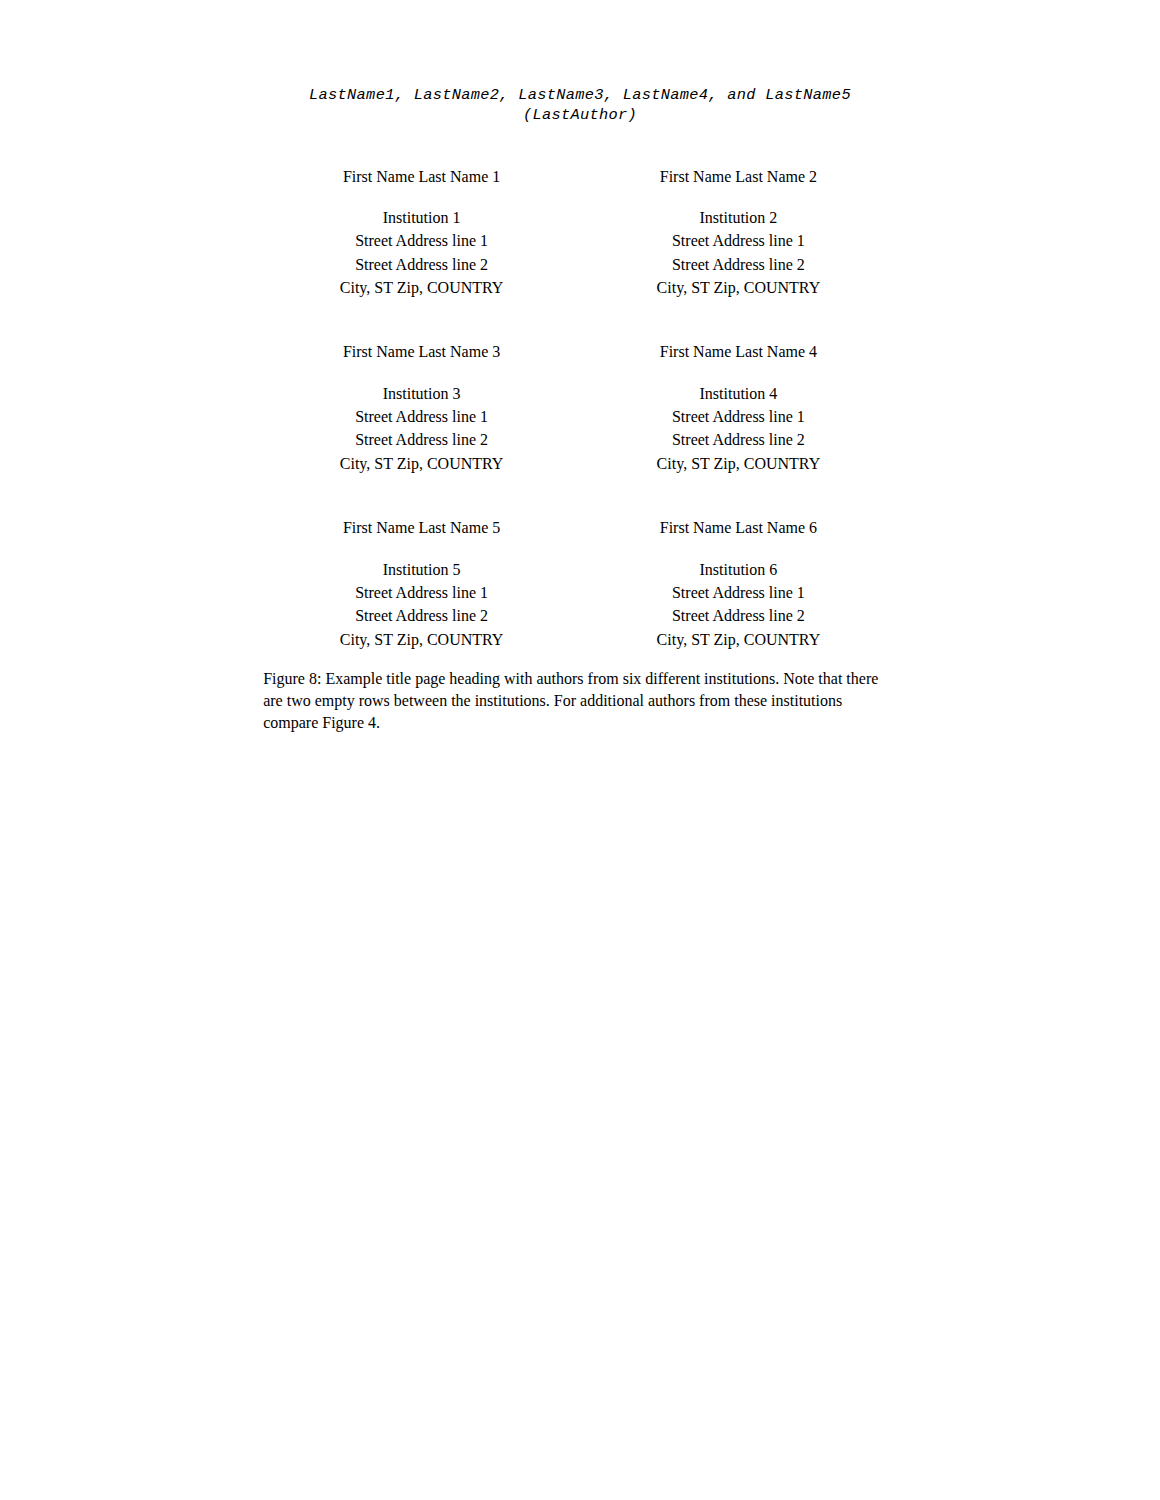LastName1, LastName2, LastName3, LastName4, and LastName5 (LastAuthor)
| First Name Last Name 1 Institution 1 Street Address line 1 Street Address line 2 City, ST Zip, COUNTRY | First Name Last Name 2 Institution 2 Street Address line 1 Street Address line 2 City, ST Zip, COUNTRY |
| First Name Last Name 3 Institution 3 Street Address line 1 Street Address line 2 City, ST Zip, COUNTRY | First Name Last Name 4 Institution 4 Street Address line 1 Street Address line 2 City, ST Zip, COUNTRY |
| First Name Last Name 5 Institution 5 Street Address line 1 Street Address line 2 City, ST Zip, COUNTRY | First Name Last Name 6 Institution 6 Street Address line 1 Street Address line 2 City, ST Zip, COUNTRY |
Figure 8: Example title page heading with authors from six different institutions. Note that there are two empty rows between the institutions. For additional authors from these institutions compare Figure 4.